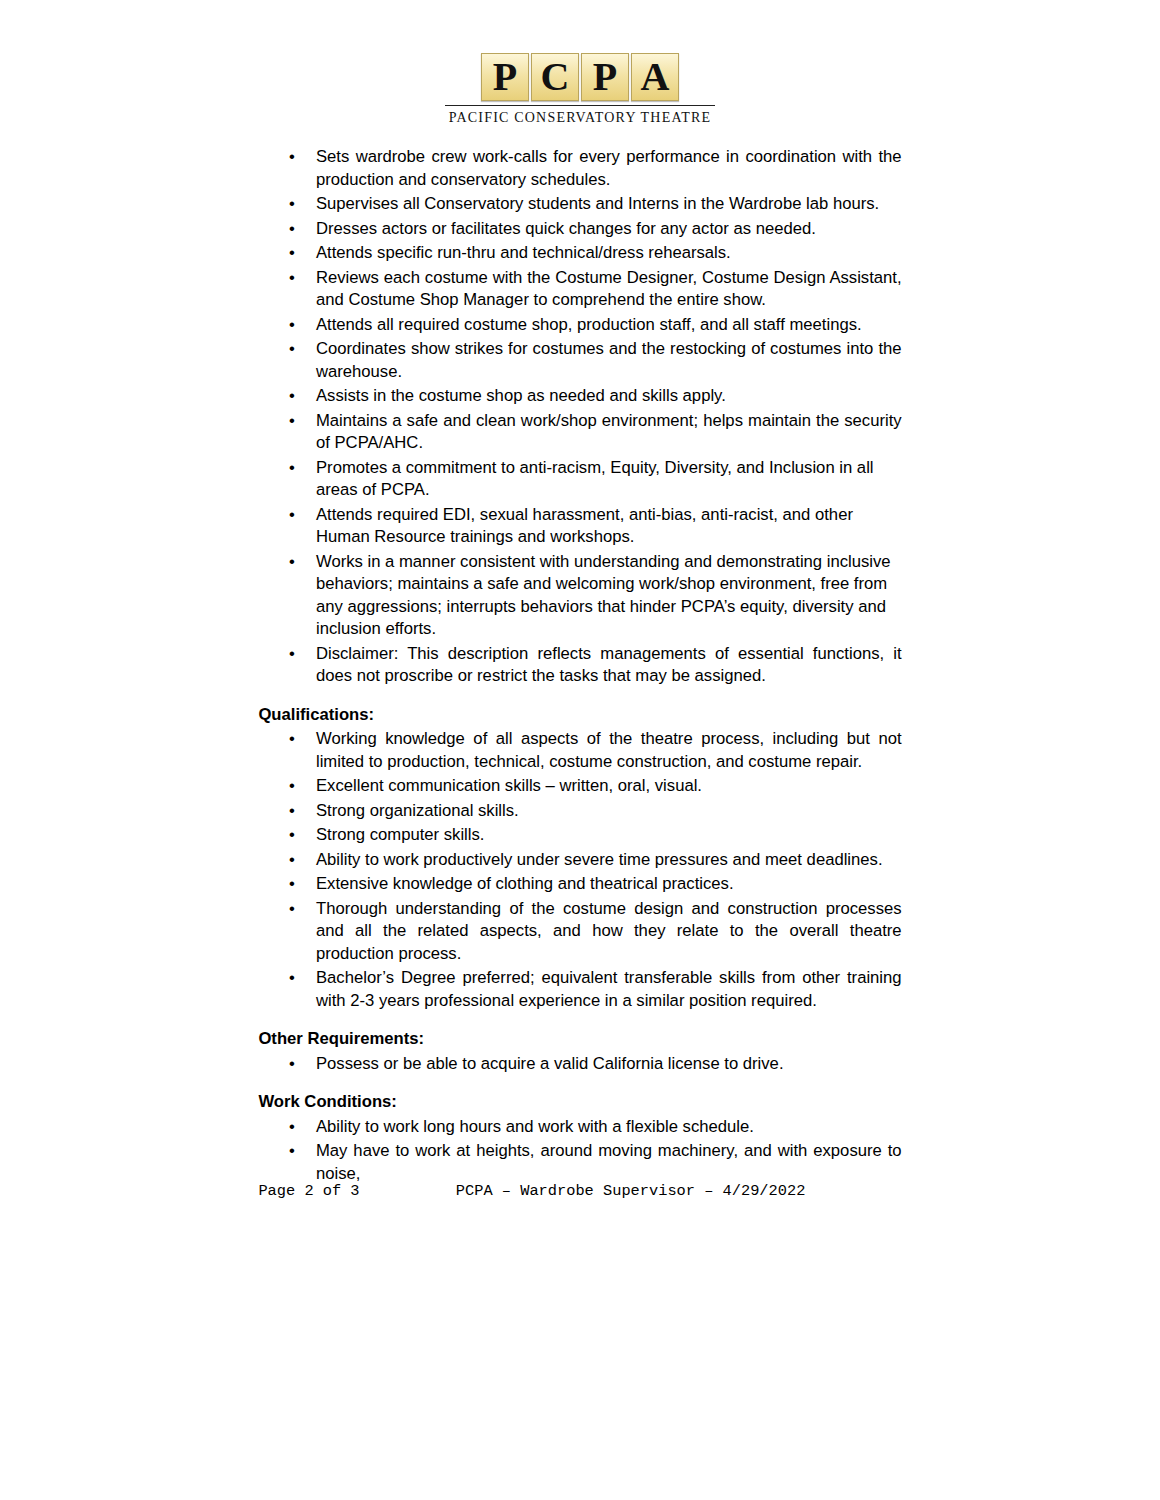PCPA
Pacific Conservatory Theatre
Sets wardrobe crew work-calls for every performance in coordination with the production and conservatory schedules.
Supervises all Conservatory students and Interns in the Wardrobe lab hours.
Dresses actors or facilitates quick changes for any actor as needed.
Attends specific run-thru and technical/dress rehearsals.
Reviews each costume with the Costume Designer, Costume Design Assistant, and Costume Shop Manager to comprehend the entire show.
Attends all required costume shop, production staff, and all staff meetings.
Coordinates show strikes for costumes and the restocking of costumes into the warehouse.
Assists in the costume shop as needed and skills apply.
Maintains a safe and clean work/shop environment; helps maintain the security of PCPA/AHC.
Promotes a commitment to anti-racism, Equity, Diversity, and Inclusion in all areas of PCPA.
Attends required EDI, sexual harassment, anti-bias, anti-racist, and other Human Resource trainings and workshops.
Works in a manner consistent with understanding and demonstrating inclusive behaviors; maintains a safe and welcoming work/shop environment, free from any aggressions; interrupts behaviors that hinder PCPA’s equity, diversity and inclusion efforts.
Disclaimer: This description reflects managements of essential functions, it does not proscribe or restrict the tasks that may be assigned.
Qualifications:
Working knowledge of all aspects of the theatre process, including but not limited to production, technical, costume construction, and costume repair.
Excellent communication skills – written, oral, visual.
Strong organizational skills.
Strong computer skills.
Ability to work productively under severe time pressures and meet deadlines.
Extensive knowledge of clothing and theatrical practices.
Thorough understanding of the costume design and construction processes and all the related aspects, and how they relate to the overall theatre production process.
Bachelor’s Degree preferred; equivalent transferable skills from other training with 2-3 years professional experience in a similar position required.
Other Requirements:
Possess or be able to acquire a valid California license to drive.
Work Conditions:
Ability to work long hours and work with a flexible schedule.
May have to work at heights, around moving machinery, and with exposure to noise,
Page 2 of 3
PCPA – Wardrobe Supervisor – 4/29/2022